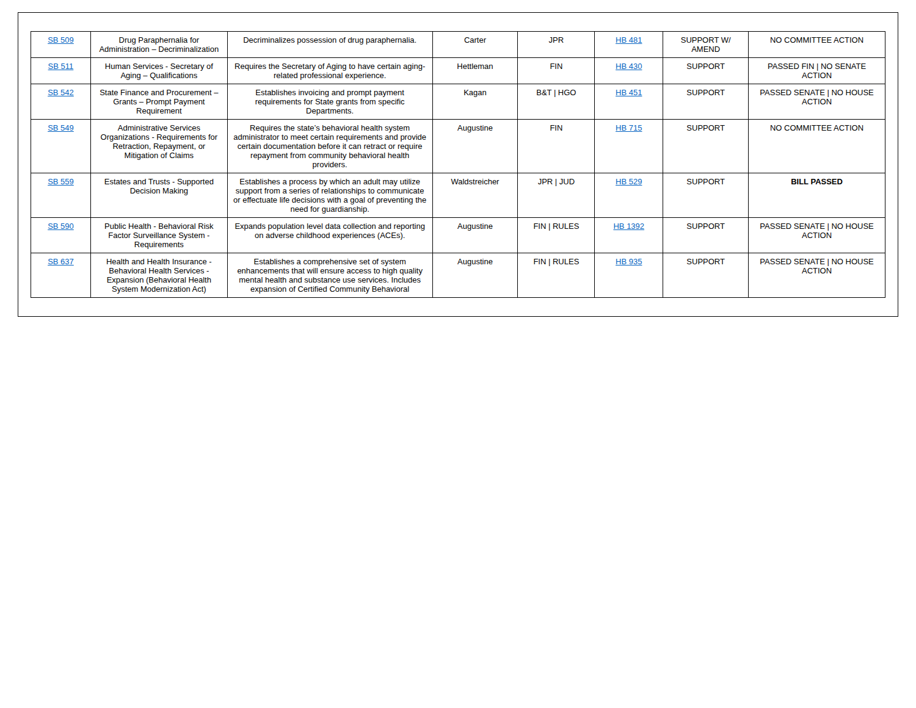| SB 509 | Drug Paraphernalia for Administration – Decriminalization | Decriminalizes possession of drug paraphernalia. | Carter | JPR | HB 481 | SUPPORT W/ AMEND | NO COMMITTEE ACTION |
| SB 511 | Human Services - Secretary of Aging – Qualifications | Requires the Secretary of Aging to have certain aging-related professional experience. | Hettleman | FIN | HB 430 | SUPPORT | PASSED FIN / NO SENATE ACTION |
| SB 542 | State Finance and Procurement – Grants – Prompt Payment Requirement | Establishes invoicing and prompt payment requirements for State grants from specific Departments. | Kagan | B&T / HGO | HB 451 | SUPPORT | PASSED SENATE / NO HOUSE ACTION |
| SB 549 | Administrative Services Organizations - Requirements for Retraction, Repayment, or Mitigation of Claims | Requires the state’s behavioral health system administrator to meet certain requirements and provide certain documentation before it can retract or require repayment from community behavioral health providers. | Augustine | FIN | HB 715 | SUPPORT | NO COMMITTEE ACTION |
| SB 559 | Estates and Trusts - Supported Decision Making | Establishes a process by which an adult may utilize support from a series of relationships to communicate or effectuate life decisions with a goal of preventing the need for guardianship. | Waldstreicher | JPR / JUD | HB 529 | SUPPORT | BILL PASSED |
| SB 590 | Public Health - Behavioral Risk Factor Surveillance System - Requirements | Expands population level data collection and reporting on adverse childhood experiences (ACEs). | Augustine | FIN / RULES | HB 1392 | SUPPORT | PASSED SENATE / NO HOUSE ACTION |
| SB 637 | Health and Health Insurance - Behavioral Health Services - Expansion (Behavioral Health System Modernization Act) | Establishes a comprehensive set of system enhancements that will ensure access to high quality mental health and substance use services. Includes expansion of Certified Community Behavioral | Augustine | FIN / RULES | HB 935 | SUPPORT | PASSED SENATE / NO HOUSE ACTION |